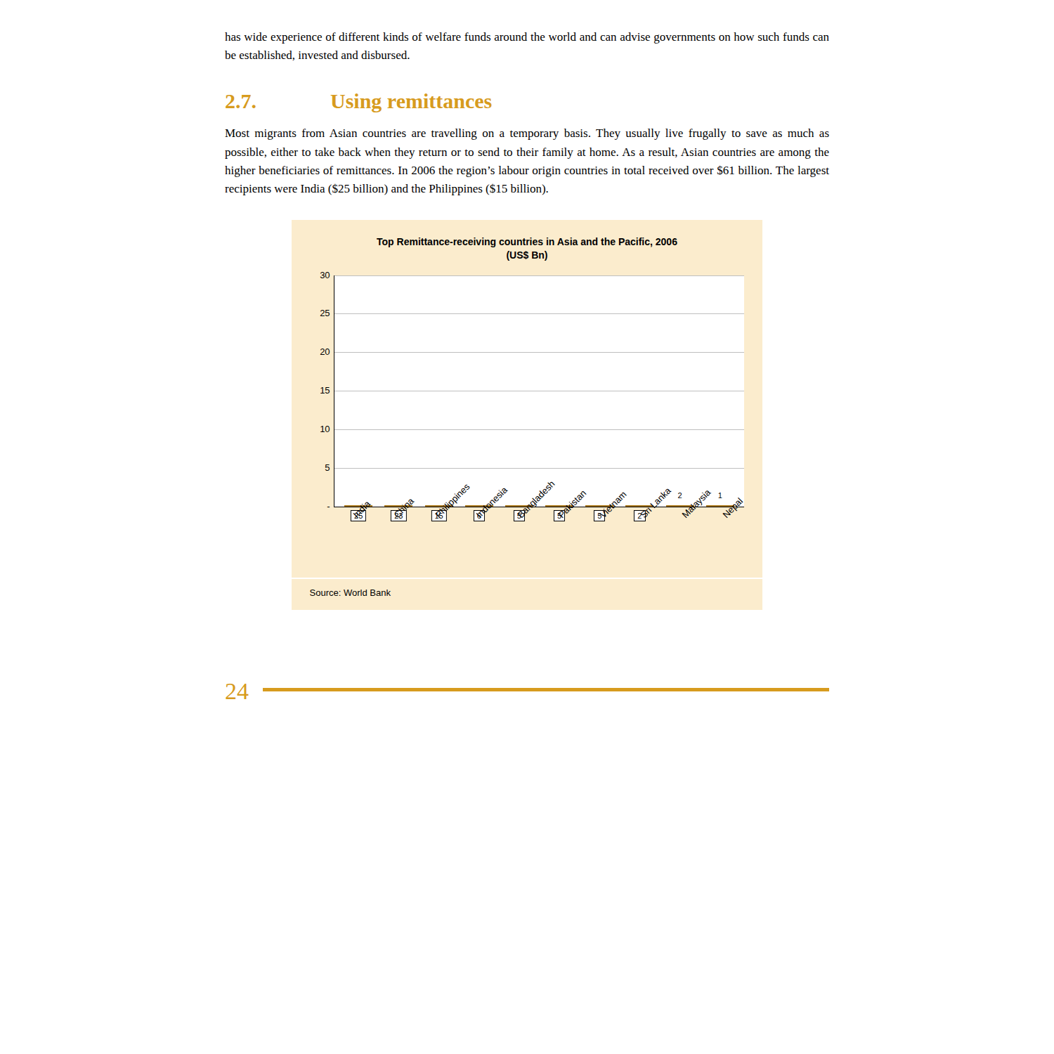has wide experience of different kinds of welfare funds around the world and can advise governments on how such funds can be established, invested and disbursed.
2.7. Using remittances
Most migrants from Asian countries are travelling on a temporary basis. They usually live frugally to save as much as possible, either to take back when they return or to send to their family at home. As a result, Asian countries are among the higher beneficiaries of remittances. In 2006 the region’s labour origin countries in total received over $61 billion. The largest recipients were India ($25 billion) and the Philippines ($15 billion).
Top Remittance-receiving countries in Asia and the Pacific, 2006
(US$ Bn)
30
25
20
15
10
5
-
25
23
15
6
5
5
5
2
2
1
India China Philippines Indonesia Bangladesh Pakistan Vietnam Sri Lanka Malaysia Nepal
Source: World Bank
24